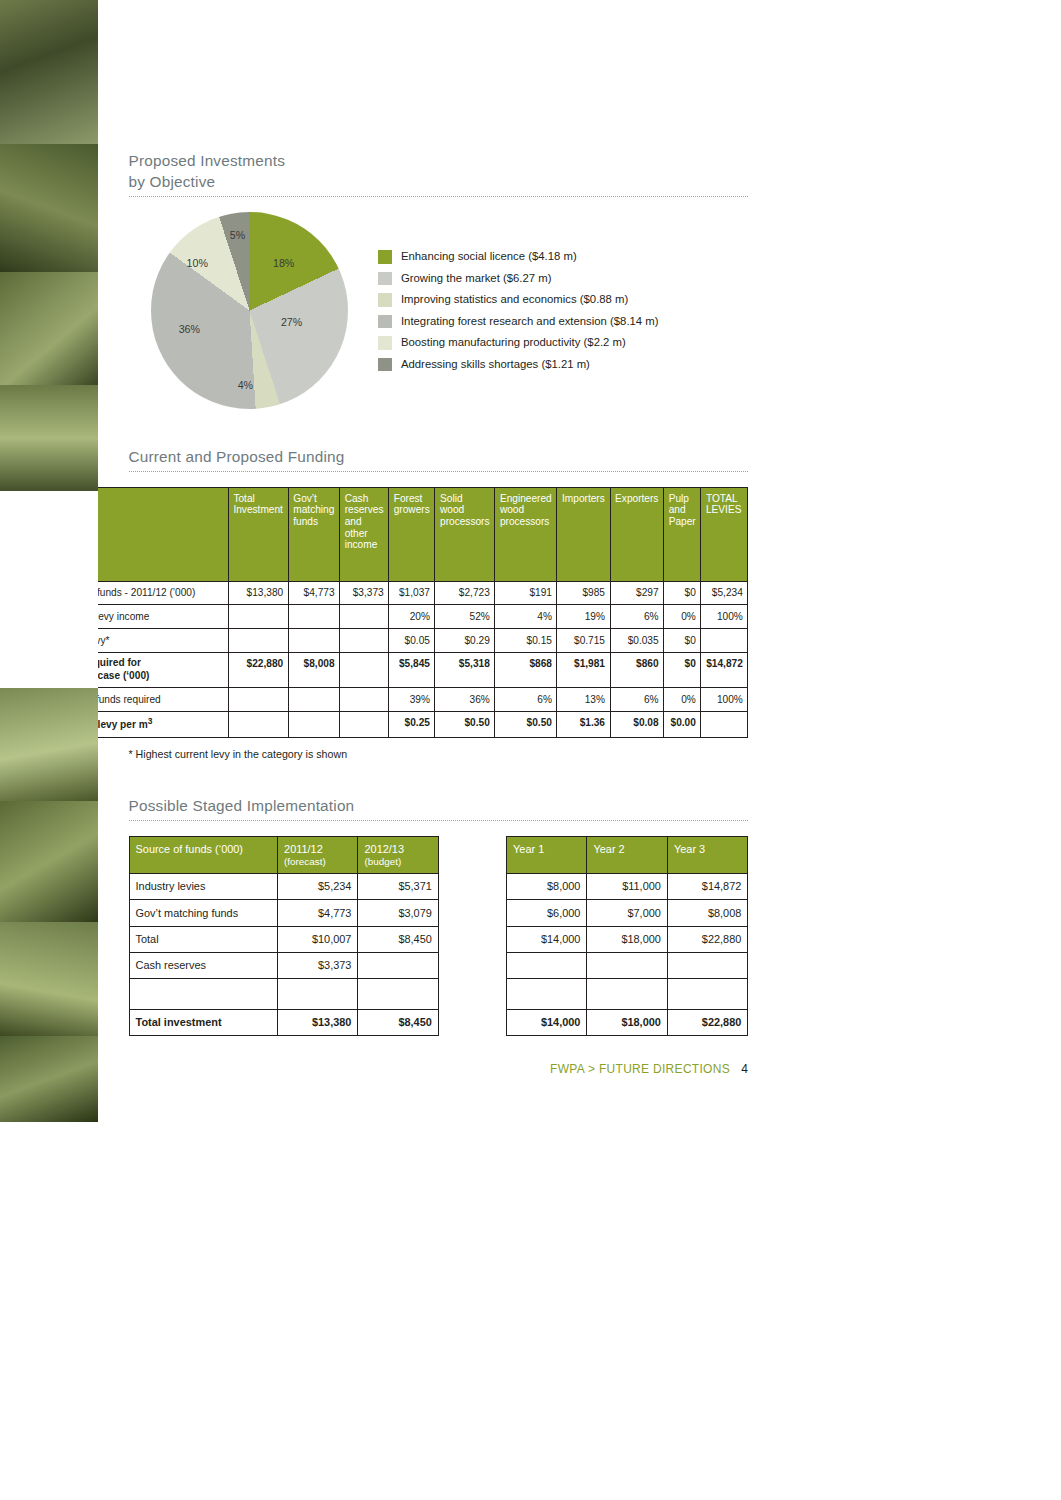Proposed Investmentsby Objective
18%
27%
4%
36%
10%
5%
Enhancing social licence ($4.18 m)
Growing the market ($6.27 m)
Improving statistics and economics ($0.88 m)
Integrating forest research and extension ($8.14 m)
Boosting manufacturing productivity ($2.2 m)
Addressing skills shortages ($1.21 m)
Current and Proposed Funding
| | Total Investment | Gov’t matching funds | Cash reserves and other income | Forest growers | Solid wood processors | Engineered wood processors | Importers | Exporters | Pulp and Paper | TOTAL LEVIES |
| --- | --- | --- | --- | --- | --- | --- | --- | --- | --- | --- |
| Source of funds - 2011/12 (’000) | $13,380 | $4,773 | $3,373 | $1,037 | $2,723 | $191 | $985 | $297 | $0 | $5,234 |
| % of total levy income | | | | 20% | 52% | 4% | 19% | 6% | 0% | 100% |
| Current levy* | | | | $0.05 | $0.29 | $0.15 | $0.715 | $0.035 | $0 | |
| Funds required for business case (‘000) | $22,880 | $8,008 | | $5,845 | $5,318 | $868 | $1,981 | $860 | $0 | $14,872 |
| % of total funds required | | | | 39% | 36% | 6% | 13% | 6% | 0% | 100% |
| Required levy per m 3 | | | | $0.25 | $0.50 | $0.50 | $1.36 | $0.08 | $0.00 | |
* Highest current levy in the category is shown
Possible Staged Implementation
| Source of funds (‘000) | 2011/12 (forecast) | 2012/13 (budget) | | Year 1 | Year 2 | Year 3 |
| --- | --- | --- | --- | --- | --- | --- |
| Industry levies | $5,234 | $5,371 | | $8,000 | $11,000 | $14,872 |
| Gov’t matching funds | $4,773 | $3,079 | | $6,000 | $7,000 | $8,008 |
| Total | $10,007 | $8,450 | | $14,000 | $18,000 | $22,880 |
| Cash reserves | $3,373 | | | | | |
| Total investment | $13,380 | $8,450 | | $14,000 | $18,000 | $22,880 |
FWPA > FUTURE DIRECTIONS4